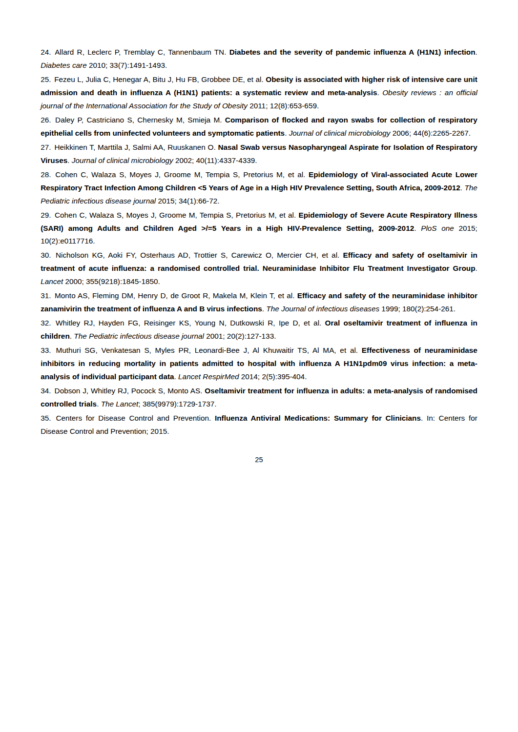24. Allard R, Leclerc P, Tremblay C, Tannenbaum TN. Diabetes and the severity of pandemic influenza A (H1N1) infection. Diabetes care 2010; 33(7):1491-1493.
25. Fezeu L, Julia C, Henegar A, Bitu J, Hu FB, Grobbee DE, et al. Obesity is associated with higher risk of intensive care unit admission and death in influenza A (H1N1) patients: a systematic review and meta-analysis. Obesity reviews : an official journal of the International Association for the Study of Obesity 2011; 12(8):653-659.
26. Daley P, Castriciano S, Chernesky M, Smieja M. Comparison of flocked and rayon swabs for collection of respiratory epithelial cells from uninfected volunteers and symptomatic patients. Journal of clinical microbiology 2006; 44(6):2265-2267.
27. Heikkinen T, Marttila J, Salmi AA, Ruuskanen O. Nasal Swab versus Nasopharyngeal Aspirate for Isolation of Respiratory Viruses. Journal of clinical microbiology 2002; 40(11):4337-4339.
28. Cohen C, Walaza S, Moyes J, Groome M, Tempia S, Pretorius M, et al. Epidemiology of Viral-associated Acute Lower Respiratory Tract Infection Among Children <5 Years of Age in a High HIV Prevalence Setting, South Africa, 2009-2012. The Pediatric infectious disease journal 2015; 34(1):66-72.
29. Cohen C, Walaza S, Moyes J, Groome M, Tempia S, Pretorius M, et al. Epidemiology of Severe Acute Respiratory Illness (SARI) among Adults and Children Aged >/=5 Years in a High HIV-Prevalence Setting, 2009-2012. PloS one 2015; 10(2):e0117716.
30. Nicholson KG, Aoki FY, Osterhaus AD, Trottier S, Carewicz O, Mercier CH, et al. Efficacy and safety of oseltamivir in treatment of acute influenza: a randomised controlled trial. Neuraminidase Inhibitor Flu Treatment Investigator Group. Lancet 2000; 355(9218):1845-1850.
31. Monto AS, Fleming DM, Henry D, de Groot R, Makela M, Klein T, et al. Efficacy and safety of the neuraminidase inhibitor zanamivirin the treatment of influenza A and B virus infections. The Journal of infectious diseases 1999; 180(2):254-261.
32. Whitley RJ, Hayden FG, Reisinger KS, Young N, Dutkowski R, Ipe D, et al. Oral oseltamivir treatment of influenza in children. The Pediatric infectious disease journal 2001; 20(2):127-133.
33. Muthuri SG, Venkatesan S, Myles PR, Leonardi-Bee J, Al Khuwaitir TS, Al MA, et al. Effectiveness of neuraminidase inhibitors in reducing mortality in patients admitted to hospital with influenza A H1N1pdm09 virus infection: a meta-analysis of individual participant data. Lancet RespirMed 2014; 2(5):395-404.
34. Dobson J, Whitley RJ, Pocock S, Monto AS. Oseltamivir treatment for influenza in adults: a meta-analysis of randomised controlled trials. The Lancet; 385(9979):1729-1737.
35. Centers for Disease Control and Prevention. Influenza Antiviral Medications: Summary for Clinicians. In: Centers for Disease Control and Prevention; 2015.
25